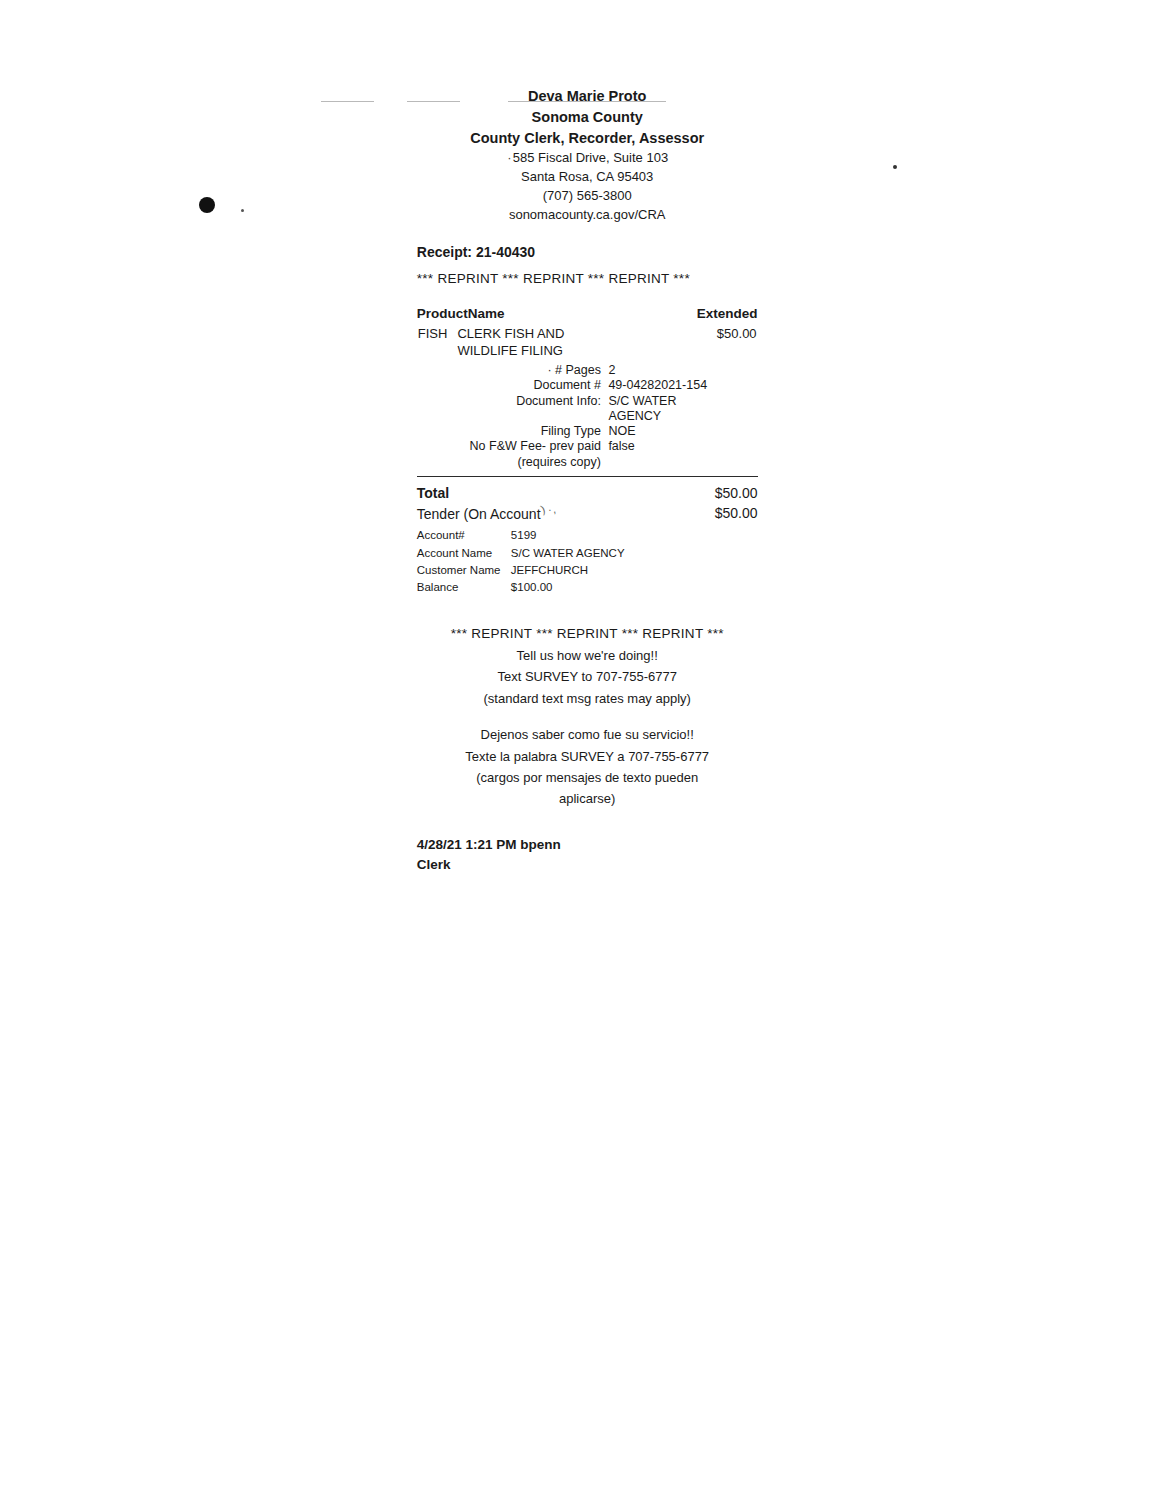Deva Marie Proto
Sonoma County
County Clerk, Recorder, Assessor
·585 Fiscal Drive, Suite 103
Santa Rosa, CA 95403
(707) 565-3800
sonomacounty.ca.gov/CRA
Receipt: 21-40430
*** REPRINT *** REPRINT *** REPRINT ***
| ProductName | Extended |
| --- | --- |
| FISH | CLERK FISH AND WILDLIFE FILING | $50.00 |
| · # Pages | 2 |
| Document # | 49-04282021-154 |
| Document Info: | S/C WATER |
| | AGENCY |
| Filing Type | NOE |
| No F&W Fee- prev paid | false |
| (requires copy) | |
| Total | $50.00 |
| Tender (On Account ) ·, | $50.00 |
| Account# | 5199 |
| Account Name | S/C WATER AGENCY |
| Customer Name | JEFFCHURCH |
| Balance | $100.00 |
*** REPRINT *** REPRINT *** REPRINT ***
Tell us how we're doing!!
Text SURVEY to 707-755-6777
(standard text msg rates may apply)
Dejenos saber como fue su servicio!!
Texte la palabra SURVEY a 707-755-6777
(cargos por mensajes de texto pueden
aplicarse)
4/28/21 1:21 PM bpenn
Clerk